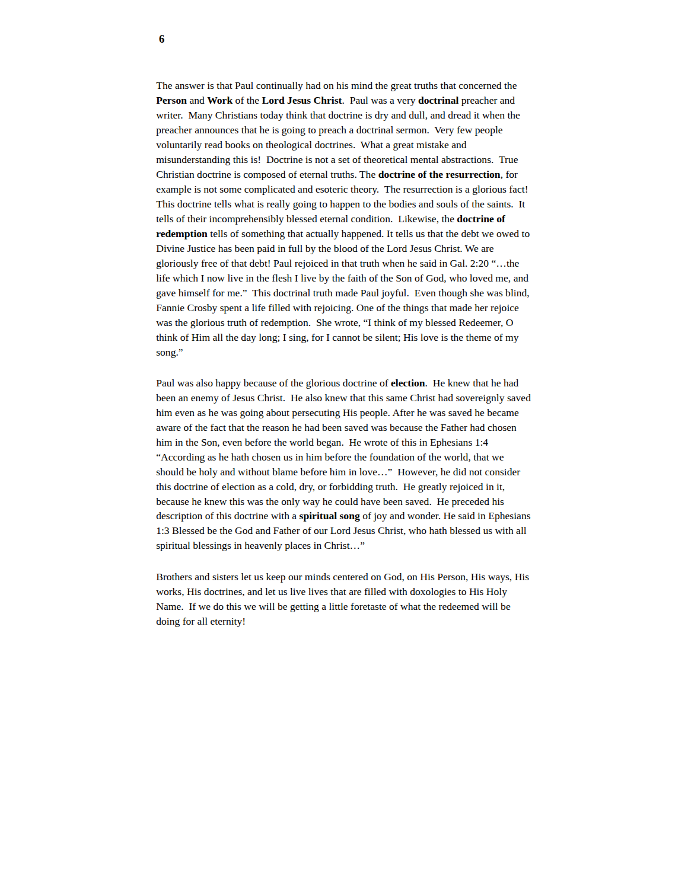6
The answer is that Paul continually had on his mind the great truths that concerned the Person and Work of the Lord Jesus Christ. Paul was a very doctrinal preacher and writer. Many Christians today think that doctrine is dry and dull, and dread it when the preacher announces that he is going to preach a doctrinal sermon. Very few people voluntarily read books on theological doctrines. What a great mistake and misunderstanding this is! Doctrine is not a set of theoretical mental abstractions. True Christian doctrine is composed of eternal truths. The doctrine of the resurrection, for example is not some complicated and esoteric theory. The resurrection is a glorious fact! This doctrine tells what is really going to happen to the bodies and souls of the saints. It tells of their incomprehensibly blessed eternal condition. Likewise, the doctrine of redemption tells of something that actually happened. It tells us that the debt we owed to Divine Justice has been paid in full by the blood of the Lord Jesus Christ. We are gloriously free of that debt! Paul rejoiced in that truth when he said in Gal. 2:20 “…the life which I now live in the flesh I live by the faith of the Son of God, who loved me, and gave himself for me.” This doctrinal truth made Paul joyful. Even though she was blind, Fannie Crosby spent a life filled with rejoicing. One of the things that made her rejoice was the glorious truth of redemption. She wrote, “I think of my blessed Redeemer, O think of Him all the day long; I sing, for I cannot be silent; His love is the theme of my song.”
Paul was also happy because of the glorious doctrine of election. He knew that he had been an enemy of Jesus Christ. He also knew that this same Christ had sovereignly saved him even as he was going about persecuting His people. After he was saved he became aware of the fact that the reason he had been saved was because the Father had chosen him in the Son, even before the world began. He wrote of this in Ephesians 1:4 “According as he hath chosen us in him before the foundation of the world, that we should be holy and without blame before him in love…” However, he did not consider this doctrine of election as a cold, dry, or forbidding truth. He greatly rejoiced in it, because he knew this was the only way he could have been saved. He preceded his description of this doctrine with a spiritual song of joy and wonder. He said in Ephesians 1:3 Blessed be the God and Father of our Lord Jesus Christ, who hath blessed us with all spiritual blessings in heavenly places in Christ…”
Brothers and sisters let us keep our minds centered on God, on His Person, His ways, His works, His doctrines, and let us live lives that are filled with doxologies to His Holy Name. If we do this we will be getting a little foretaste of what the redeemed will be doing for all eternity!